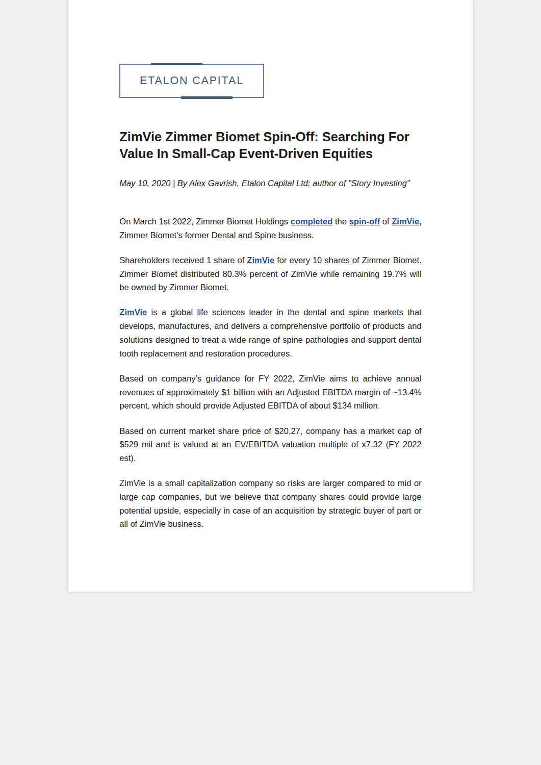ETALON CAPITAL
ZimVie Zimmer Biomet Spin-Off: Searching For Value In Small-Cap Event-Driven Equities
May 10, 2020 | By Alex Gavrish, Etalon Capital Ltd; author of "Story Investing"
On March 1st 2022, Zimmer Biomet Holdings completed the spin-off of ZimVie, Zimmer Biomet’s former Dental and Spine business.
Shareholders received 1 share of ZimVie for every 10 shares of Zimmer Biomet. Zimmer Biomet distributed 80.3% percent of ZimVie while remaining 19.7% will be owned by Zimmer Biomet.
ZimVie is a global life sciences leader in the dental and spine markets that develops, manufactures, and delivers a comprehensive portfolio of products and solutions designed to treat a wide range of spine pathologies and support dental tooth replacement and restoration procedures.
Based on company’s guidance for FY 2022, ZimVie aims to achieve annual revenues of approximately $1 billion with an Adjusted EBITDA margin of ~13.4% percent, which should provide Adjusted EBITDA of about $134 million.
Based on current market share price of $20.27, company has a market cap of $529 mil and is valued at an EV/EBITDA valuation multiple of x7.32 (FY 2022 est).
ZimVie is a small capitalization company so risks are larger compared to mid or large cap companies, but we believe that company shares could provide large potential upside, especially in case of an acquisition by strategic buyer of part or all of ZimVie business.